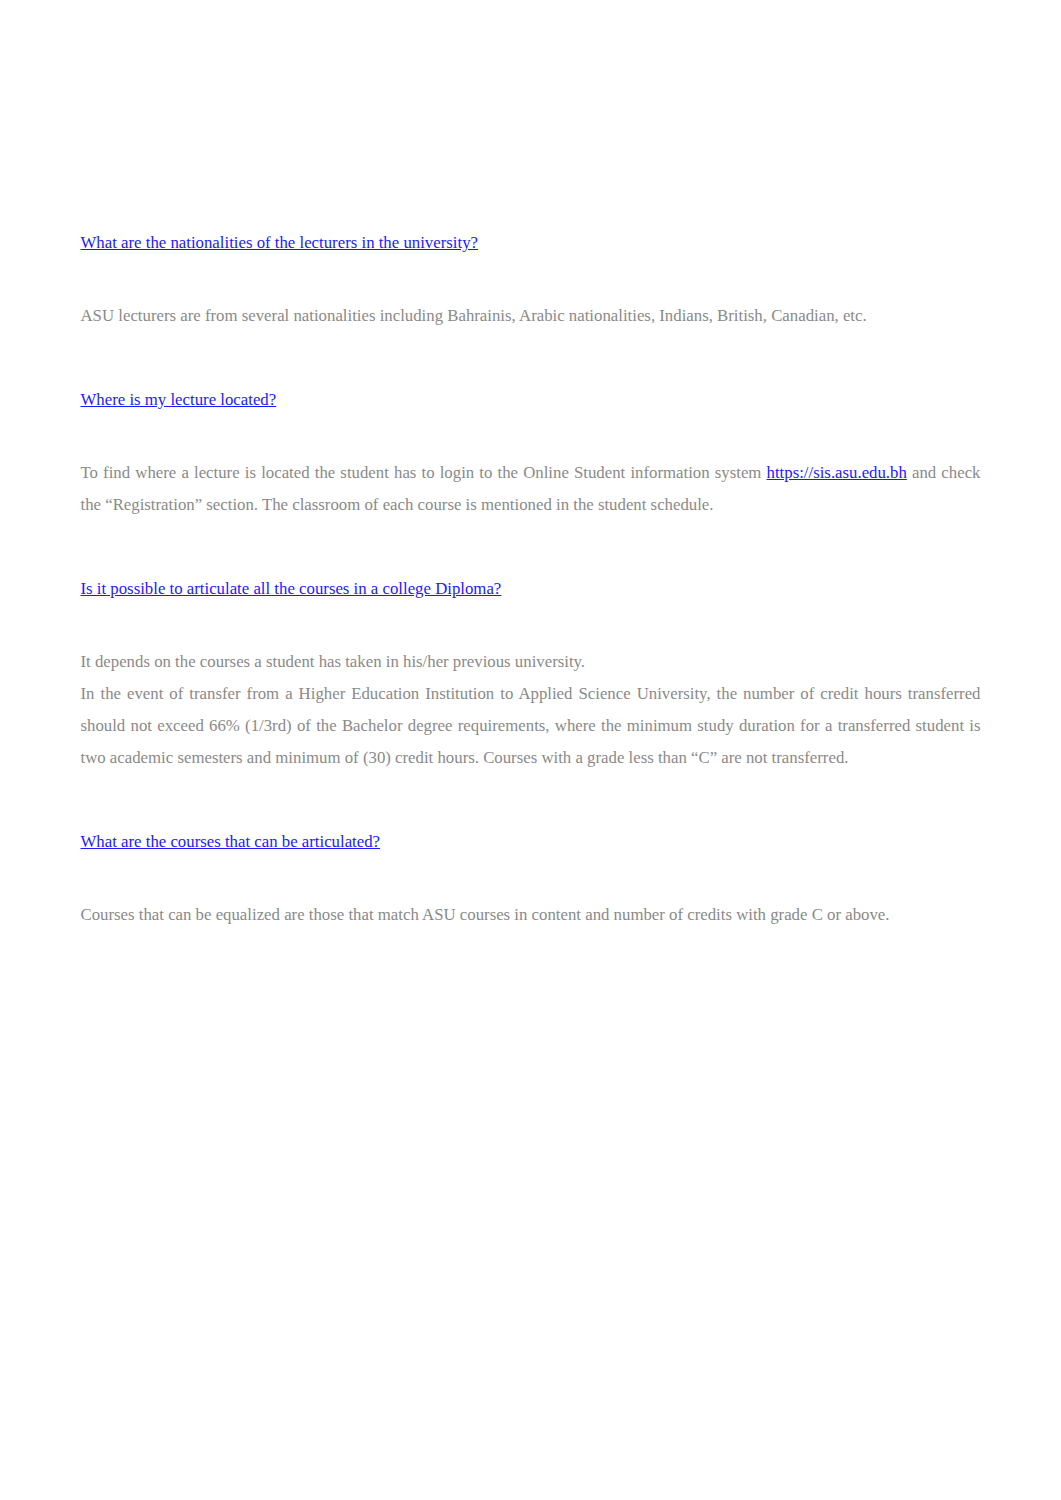What are the nationalities of the lecturers in the university?
ASU lecturers are from several nationalities including Bahrainis, Arabic nationalities, Indians, British, Canadian, etc.
Where is my lecture located?
To find where a lecture is located the student has to login to the Online Student information system https://sis.asu.edu.bh and check the “Registration” section. The classroom of each course is mentioned in the student schedule.
Is it possible to articulate all the courses in a college Diploma?
It depends on the courses a student has taken in his/her previous university.
In the event of transfer from a Higher Education Institution to Applied Science University, the number of credit hours transferred should not exceed 66% (1/3rd) of the Bachelor degree requirements, where the minimum study duration for a transferred student is two academic semesters and minimum of (30) credit hours. Courses with a grade less than “C” are not transferred.
What are the courses that can be articulated?
Courses that can be equalized are those that match ASU courses in content and number of credits with grade C or above.